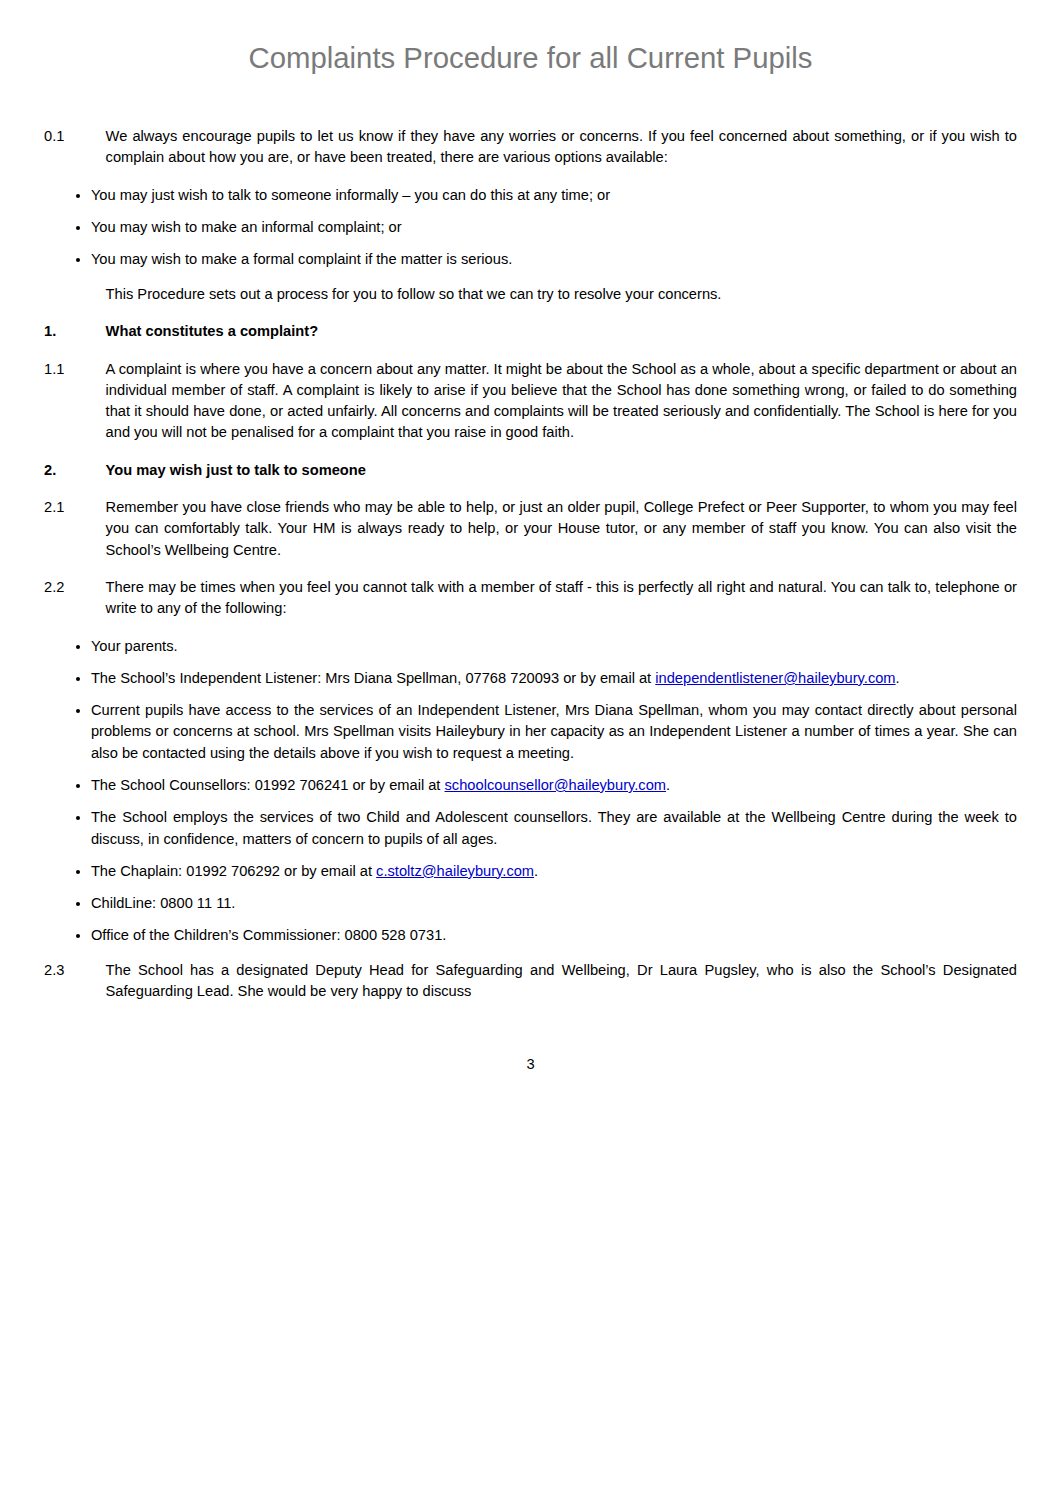Complaints Procedure for all Current Pupils
0.1
We always encourage pupils to let us know if they have any worries or concerns. If you feel concerned about something, or if you wish to complain about how you are, or have been treated, there are various options available:
You may just wish to talk to someone informally – you can do this at any time; or
You may wish to make an informal complaint; or
You may wish to make a formal complaint if the matter is serious.
This Procedure sets out a process for you to follow so that we can try to resolve your concerns.
1.
What constitutes a complaint?
1.1
A complaint is where you have a concern about any matter. It might be about the School as a whole, about a specific department or about an individual member of staff. A complaint is likely to arise if you believe that the School has done something wrong, or failed to do something that it should have done, or acted unfairly. All concerns and complaints will be treated seriously and confidentially. The School is here for you and you will not be penalised for a complaint that you raise in good faith.
2.
You may wish just to talk to someone
2.1
Remember you have close friends who may be able to help, or just an older pupil, College Prefect or Peer Supporter, to whom you may feel you can comfortably talk. Your HM is always ready to help, or your House tutor, or any member of staff you know. You can also visit the School’s Wellbeing Centre.
2.2
There may be times when you feel you cannot talk with a member of staff - this is perfectly all right and natural. You can talk to, telephone or write to any of the following:
Your parents.
The School’s Independent Listener: Mrs Diana Spellman, 07768 720093 or by email at independentlistener@haileybury.com.
Current pupils have access to the services of an Independent Listener, Mrs Diana Spellman, whom you may contact directly about personal problems or concerns at school. Mrs Spellman visits Haileybury in her capacity as an Independent Listener a number of times a year. She can also be contacted using the details above if you wish to request a meeting.
The School Counsellors: 01992 706241 or by email at schoolcounsellor@haileybury.com.
The School employs the services of two Child and Adolescent counsellors. They are available at the Wellbeing Centre during the week to discuss, in confidence, matters of concern to pupils of all ages.
The Chaplain: 01992 706292 or by email at c.stoltz@haileybury.com.
ChildLine: 0800 11 11.
Office of the Children’s Commissioner: 0800 528 0731.
2.3
The School has a designated Deputy Head for Safeguarding and Wellbeing, Dr Laura Pugsley, who is also the School’s Designated Safeguarding Lead. She would be very happy to discuss
3